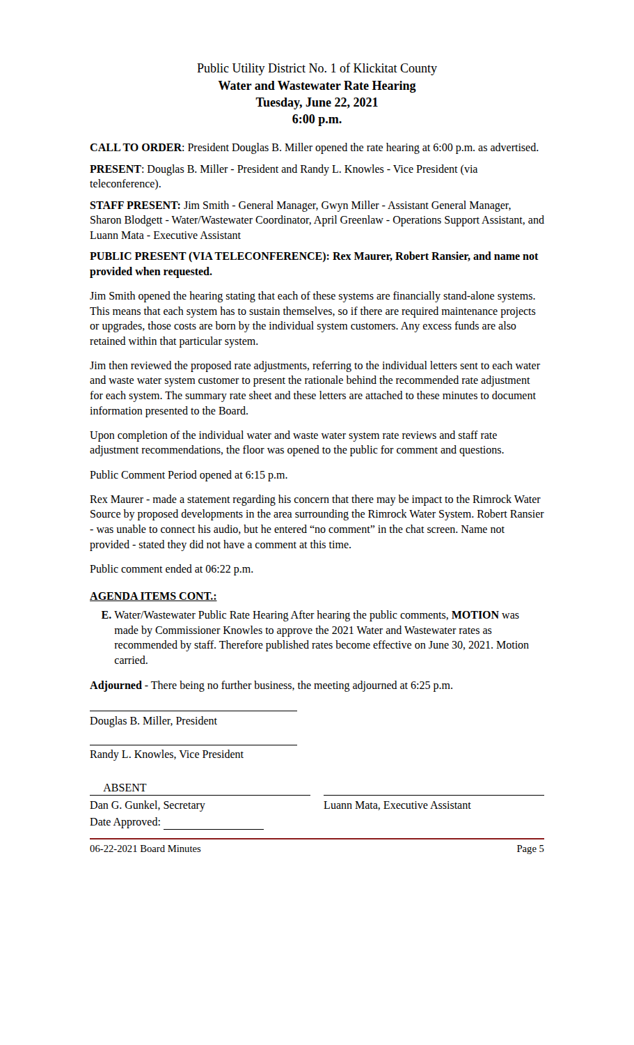Public Utility District No. 1 of Klickitat County
Water and Wastewater Rate Hearing
Tuesday, June 22, 2021
6:00 p.m.
CALL TO ORDER: President Douglas B. Miller opened the rate hearing at 6:00 p.m. as advertised.
PRESENT: Douglas B. Miller - President and Randy L. Knowles - Vice President (via teleconference).
STAFF PRESENT: Jim Smith - General Manager, Gwyn Miller - Assistant General Manager, Sharon Blodgett - Water/Wastewater Coordinator, April Greenlaw - Operations Support Assistant, and Luann Mata - Executive Assistant
PUBLIC PRESENT (VIA TELECONFERENCE): Rex Maurer, Robert Ransier, and name not provided when requested.
Jim Smith opened the hearing stating that each of these systems are financially stand-alone systems. This means that each system has to sustain themselves, so if there are required maintenance projects or upgrades, those costs are born by the individual system customers. Any excess funds are also retained within that particular system.
Jim then reviewed the proposed rate adjustments, referring to the individual letters sent to each water and waste water system customer to present the rationale behind the recommended rate adjustment for each system. The summary rate sheet and these letters are attached to these minutes to document information presented to the Board.
Upon completion of the individual water and waste water system rate reviews and staff rate adjustment recommendations, the floor was opened to the public for comment and questions.
Public Comment Period opened at 6:15 p.m.
Rex Maurer - made a statement regarding his concern that there may be impact to the Rimrock Water Source by proposed developments in the area surrounding the Rimrock Water System. Robert Ransier - was unable to connect his audio, but he entered “no comment” in the chat screen. Name not provided - stated they did not have a comment at this time.
Public comment ended at 06:22 p.m.
AGENDA ITEMS CONT.:
Water/Wastewater Public Rate Hearing After hearing the public comments, MOTION was made by Commissioner Knowles to approve the 2021 Water and Wastewater rates as recommended by staff. Therefore published rates become effective on June 30, 2021. Motion carried.
Adjourned - There being no further business, the meeting adjourned at 6:25 p.m.
Douglas B. Miller, President
Randy L. Knowles, Vice President
ABSENT
Dan G. Gunkel, Secretary
Date Approved:
Luann Mata, Executive Assistant
06-22-2021 Board Minutes Page 5